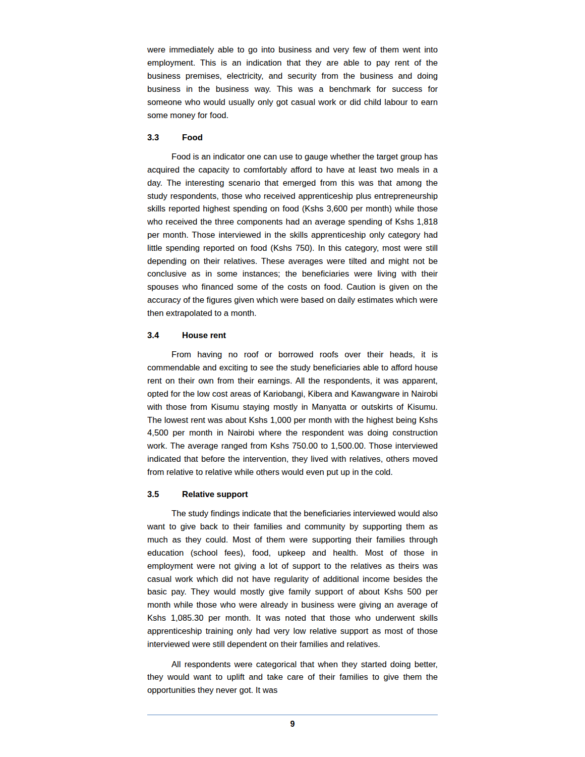were immediately able to go into business and very few of them went into employment. This is an indication that they are able to pay rent of the business premises, electricity, and security from the business and doing business in the business way. This was a benchmark for success for someone who would usually only got casual work or did child labour to earn some money for food.
3.3 Food
Food is an indicator one can use to gauge whether the target group has acquired the capacity to comfortably afford to have at least two meals in a day. The interesting scenario that emerged from this was that among the study respondents, those who received apprenticeship plus entrepreneurship skills reported highest spending on food (Kshs 3,600 per month) while those who received the three components had an average spending of Kshs 1,818 per month. Those interviewed in the skills apprenticeship only category had little spending reported on food (Kshs 750). In this category, most were still depending on their relatives. These averages were tilted and might not be conclusive as in some instances; the beneficiaries were living with their spouses who financed some of the costs on food. Caution is given on the accuracy of the figures given which were based on daily estimates which were then extrapolated to a month.
3.4 House rent
From having no roof or borrowed roofs over their heads, it is commendable and exciting to see the study beneficiaries able to afford house rent on their own from their earnings. All the respondents, it was apparent, opted for the low cost areas of Kariobangi, Kibera and Kawangware in Nairobi with those from Kisumu staying mostly in Manyatta or outskirts of Kisumu. The lowest rent was about Kshs 1,000 per month with the highest being Kshs 4,500 per month in Nairobi where the respondent was doing construction work. The average ranged from Kshs 750.00 to 1,500.00. Those interviewed indicated that before the intervention, they lived with relatives, others moved from relative to relative while others would even put up in the cold.
3.5 Relative support
The study findings indicate that the beneficiaries interviewed would also want to give back to their families and community by supporting them as much as they could. Most of them were supporting their families through education (school fees), food, upkeep and health. Most of those in employment were not giving a lot of support to the relatives as theirs was casual work which did not have regularity of additional income besides the basic pay. They would mostly give family support of about Kshs 500 per month while those who were already in business were giving an average of Kshs 1,085.30 per month. It was noted that those who underwent skills apprenticeship training only had very low relative support as most of those interviewed were still dependent on their families and relatives.
All respondents were categorical that when they started doing better, they would want to uplift and take care of their families to give them the opportunities they never got. It was
9